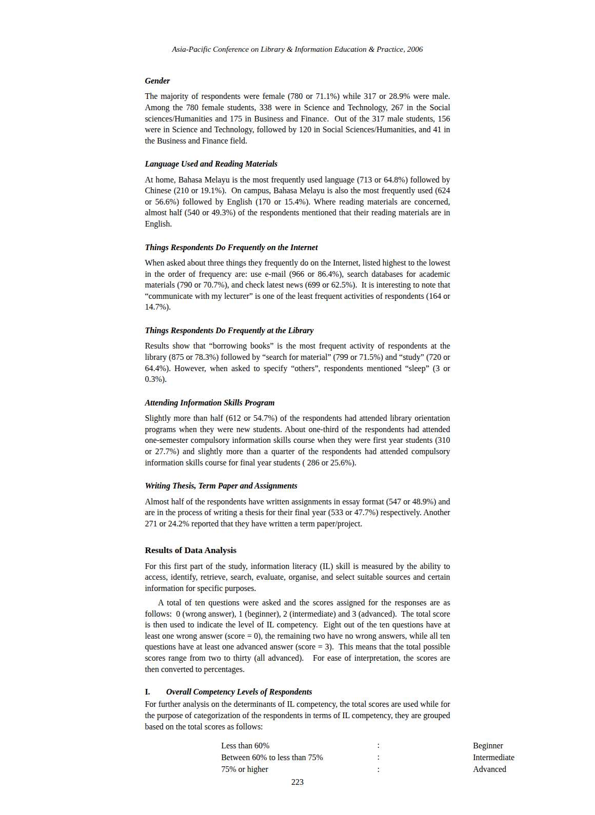Asia-Pacific Conference on Library & Information Education & Practice, 2006
Gender
The majority of respondents were female (780 or 71.1%) while 317 or 28.9% were male. Among the 780 female students, 338 were in Science and Technology, 267 in the Social sciences/Humanities and 175 in Business and Finance. Out of the 317 male students, 156 were in Science and Technology, followed by 120 in Social Sciences/Humanities, and 41 in the Business and Finance field.
Language Used and Reading Materials
At home, Bahasa Melayu is the most frequently used language (713 or 64.8%) followed by Chinese (210 or 19.1%). On campus, Bahasa Melayu is also the most frequently used (624 or 56.6%) followed by English (170 or 15.4%). Where reading materials are concerned, almost half (540 or 49.3%) of the respondents mentioned that their reading materials are in English.
Things Respondents Do Frequently on the Internet
When asked about three things they frequently do on the Internet, listed highest to the lowest in the order of frequency are: use e-mail (966 or 86.4%), search databases for academic materials (790 or 70.7%), and check latest news (699 or 62.5%). It is interesting to note that “communicate with my lecturer” is one of the least frequent activities of respondents (164 or 14.7%).
Things Respondents Do Frequently at the Library
Results show that “borrowing books” is the most frequent activity of respondents at the library (875 or 78.3%) followed by “search for material” (799 or 71.5%) and “study” (720 or 64.4%). However, when asked to specify “others”, respondents mentioned “sleep” (3 or 0.3%).
Attending Information Skills Program
Slightly more than half (612 or 54.7%) of the respondents had attended library orientation programs when they were new students. About one-third of the respondents had attended one-semester compulsory information skills course when they were first year students (310 or 27.7%) and slightly more than a quarter of the respondents had attended compulsory information skills course for final year students ( 286 or 25.6%).
Writing Thesis, Term Paper and Assignments
Almost half of the respondents have written assignments in essay format (547 or 48.9%) and are in the process of writing a thesis for their final year (533 or 47.7%) respectively. Another 271 or 24.2% reported that they have written a term paper/project.
Results of Data Analysis
For this first part of the study, information literacy (IL) skill is measured by the ability to access, identify, retrieve, search, evaluate, organise, and select suitable sources and certain information for specific purposes.
A total of ten questions were asked and the scores assigned for the responses are as follows: 0 (wrong answer), 1 (beginner), 2 (intermediate) and 3 (advanced). The total score is then used to indicate the level of IL competency. Eight out of the ten questions have at least one wrong answer (score = 0), the remaining two have no wrong answers, while all ten questions have at least one advanced answer (score = 3). This means that the total possible scores range from two to thirty (all advanced). For ease of interpretation, the scores are then converted to percentages.
I. Overall Competency Levels of Respondents
For further analysis on the determinants of IL competency, the total scores are used while for the purpose of categorization of the respondents in terms of IL competency, they are grouped based on the total scores as follows:
| Less than 60% | : | Beginner |
| Between 60% to less than 75% | : | Intermediate |
| 75% or higher | : | Advanced |
223